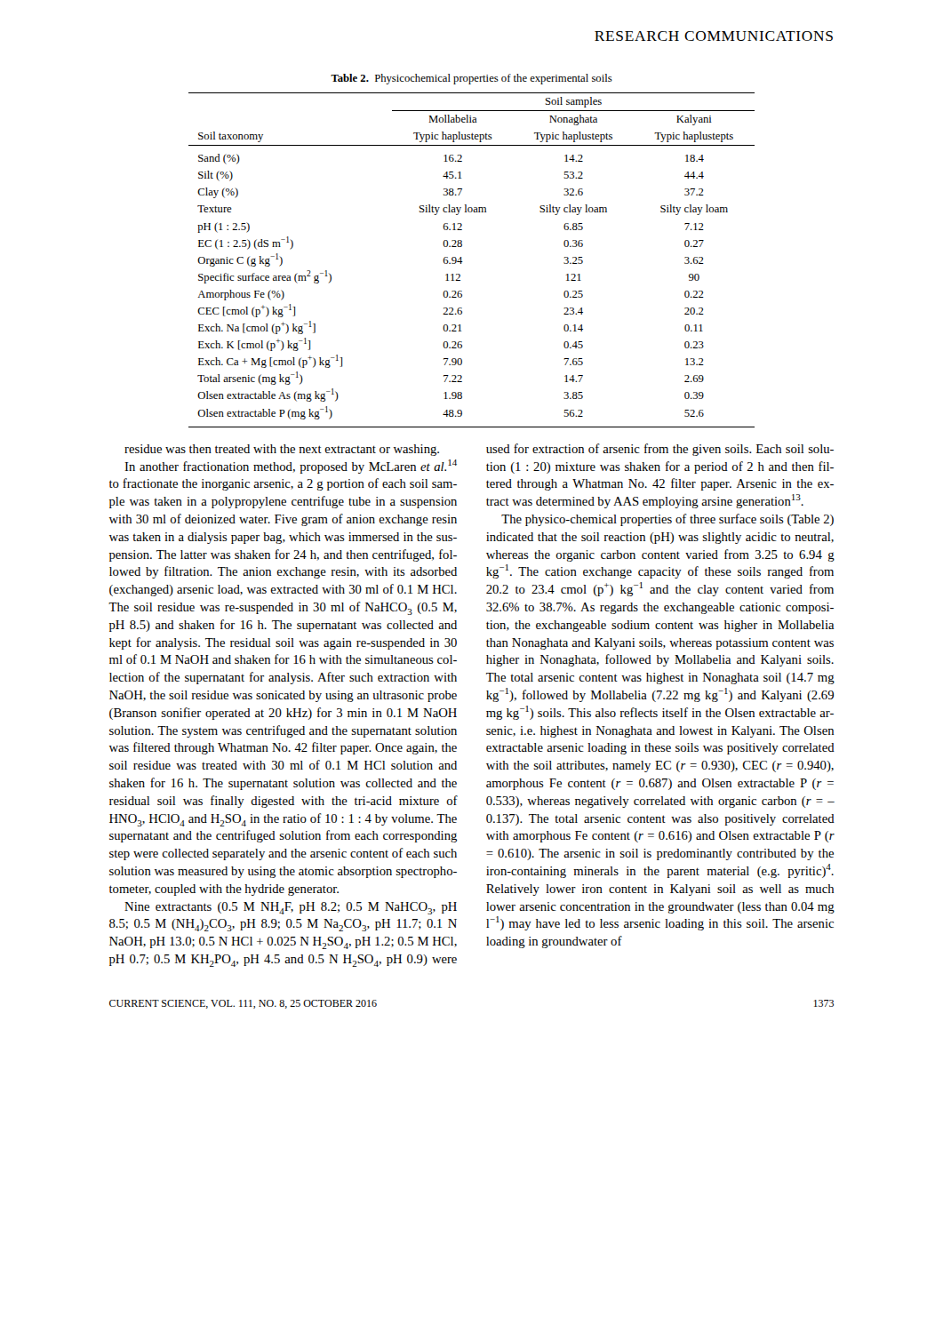RESEARCH COMMUNICATIONS
Table 2. Physicochemical properties of the experimental soils
| | Soil samples |
| --- | --- |
| | Mollabelia | Nonaghata | Kalyani |
| Soil taxonomy | Typic haplustepts | Typic haplustepts | Typic haplustepts |
| Sand (%) | 16.2 | 14.2 | 18.4 |
| Silt (%) | 45.1 | 53.2 | 44.4 |
| Clay (%) | 38.7 | 32.6 | 37.2 |
| Texture | Silty clay loam | Silty clay loam | Silty clay loam |
| pH (1 : 2.5) | 6.12 | 6.85 | 7.12 |
| EC (1 : 2.5) (dS m −1 ) | 0.28 | 0.36 | 0.27 |
| Organic C (g kg −1 ) | 6.94 | 3.25 | 3.62 |
| Specific surface area (m 2 g −1 ) | 112 | 121 | 90 |
| Amorphous Fe (%) | 0.26 | 0.25 | 0.22 |
| CEC [cmol (p + ) kg −1 ] | 22.6 | 23.4 | 20.2 |
| Exch. Na [cmol (p + ) kg −1 ] | 0.21 | 0.14 | 0.11 |
| Exch. K [cmol (p + ) kg −1 ] | 0.26 | 0.45 | 0.23 |
| Exch. Ca + Mg [cmol (p + ) kg −1 ] | 7.90 | 7.65 | 13.2 |
| Total arsenic (mg kg −1 ) | 7.22 | 14.7 | 2.69 |
| Olsen extractable As (mg kg −1 ) | 1.98 | 3.85 | 0.39 |
| Olsen extractable P (mg kg −1 ) | 48.9 | 56.2 | 52.6 |
residue was then treated with the next extractant or washing.
In another fractionation method, proposed by McLaren et al.14 to fractionate the inorganic arsenic, a 2 g portion of each soil sample was taken in a polypropylene centrifuge tube in a suspension with 30 ml of deionized water. Five gram of anion exchange resin was taken in a dialysis paper bag, which was immersed in the suspension. The latter was shaken for 24 h, and then centrifuged, followed by filtration. The anion exchange resin, with its adsorbed (exchanged) arsenic load, was extracted with 30 ml of 0.1 M HCl. The soil residue was re-suspended in 30 ml of NaHCO3 (0.5 M, pH 8.5) and shaken for 16 h. The supernatant was collected and kept for analysis. The residual soil was again re-suspended in 30 ml of 0.1 M NaOH and shaken for 16 h with the simultaneous collection of the supernatant for analysis. After such extraction with NaOH, the soil residue was sonicated by using an ultrasonic probe (Branson sonifier operated at 20 kHz) for 3 min in 0.1 M NaOH solution. The system was centrifuged and the supernatant solution was filtered through Whatman No. 42 filter paper. Once again, the soil residue was treated with 30 ml of 0.1 M HCl solution and shaken for 16 h. The supernatant solution was collected and the residual soil was finally digested with the tri-acid mixture of HNO3, HClO4 and H2SO4 in the ratio of 10 : 1 : 4 by volume. The supernatant and the centrifuged solution from each corresponding step were collected separately and the arsenic content of each such solution was measured by using the atomic absorption spectrophotometer, coupled with the hydride generator.
Nine extractants (0.5 M NH4F, pH 8.2; 0.5 M NaHCO3, pH 8.5; 0.5 M (NH4)2CO3, pH 8.9; 0.5 M Na2CO3, pH 11.7; 0.1 N NaOH, pH 13.0; 0.5 N HCl + 0.025 N H2SO4, pH 1.2; 0.5 M HCl, pH 0.7; 0.5 M KH2PO4, pH 4.5 and 0.5 N H2SO4, pH 0.9) were used for extraction of arsenic from the given soils. Each soil solution (1 : 20) mixture was shaken for a period of 2 h and then filtered through a Whatman No. 42 filter paper. Arsenic in the extract was determined by AAS employing arsine generation13.
The physico-chemical properties of three surface soils (Table 2) indicated that the soil reaction (pH) was slightly acidic to neutral, whereas the organic carbon content varied from 3.25 to 6.94 g kg−1. The cation exchange capacity of these soils ranged from 20.2 to 23.4 cmol (p+) kg−1 and the clay content varied from 32.6% to 38.7%. As regards the exchangeable cationic composition, the exchangeable sodium content was higher in Mollabelia than Nonaghata and Kalyani soils, whereas potassium content was higher in Nonaghata, followed by Mollabelia and Kalyani soils. The total arsenic content was highest in Nonaghata soil (14.7 mg kg−1), followed by Mollabelia (7.22 mg kg−1) and Kalyani (2.69 mg kg−1) soils. This also reflects itself in the Olsen extractable arsenic, i.e. highest in Nonaghata and lowest in Kalyani. The Olsen extractable arsenic loading in these soils was positively correlated with the soil attributes, namely EC (r = 0.930), CEC (r = 0.940), amorphous Fe content (r = 0.687) and Olsen extractable P (r = 0.533), whereas negatively correlated with organic carbon (r = –0.137). The total arsenic content was also positively correlated with amorphous Fe content (r = 0.616) and Olsen extractable P (r = 0.610). The arsenic in soil is predominantly contributed by the iron-containing minerals in the parent material (e.g. pyritic)4. Relatively lower iron content in Kalyani soil as well as much lower arsenic concentration in the groundwater (less than 0.04 mg l−1) may have led to less arsenic loading in this soil. The arsenic loading in groundwater of
CURRENT SCIENCE, VOL. 111, NO. 8, 25 OCTOBER 2016 1373